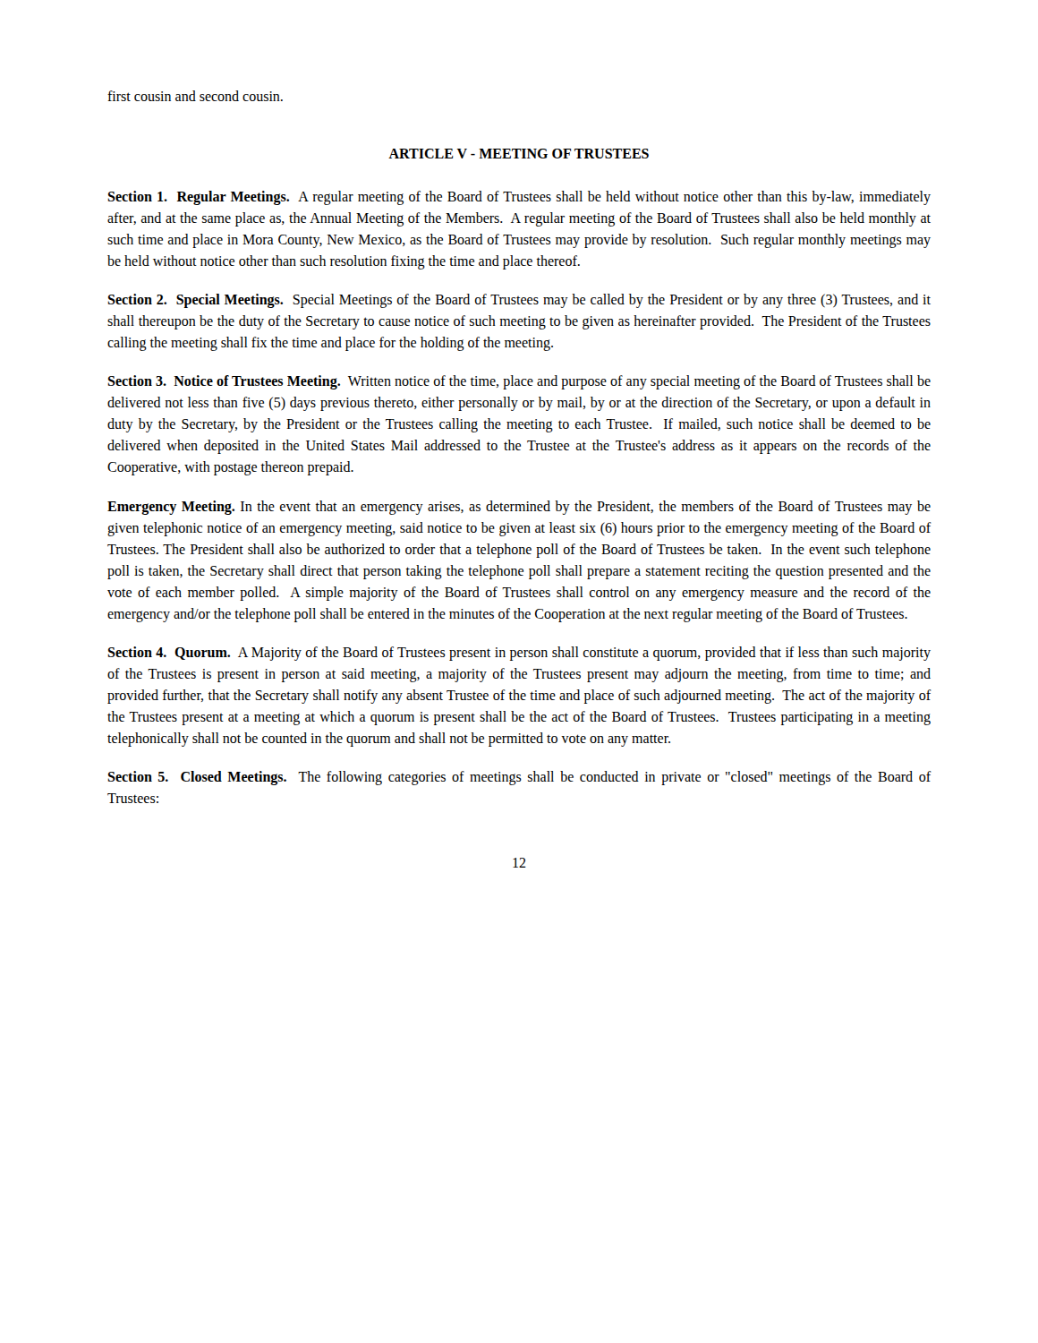first cousin and second cousin.
ARTICLE V - MEETING OF TRUSTEES
Section 1. Regular Meetings. A regular meeting of the Board of Trustees shall be held without notice other than this by-law, immediately after, and at the same place as, the Annual Meeting of the Members. A regular meeting of the Board of Trustees shall also be held monthly at such time and place in Mora County, New Mexico, as the Board of Trustees may provide by resolution. Such regular monthly meetings may be held without notice other than such resolution fixing the time and place thereof.
Section 2. Special Meetings. Special Meetings of the Board of Trustees may be called by the President or by any three (3) Trustees, and it shall thereupon be the duty of the Secretary to cause notice of such meeting to be given as hereinafter provided. The President of the Trustees calling the meeting shall fix the time and place for the holding of the meeting.
Section 3. Notice of Trustees Meeting. Written notice of the time, place and purpose of any special meeting of the Board of Trustees shall be delivered not less than five (5) days previous thereto, either personally or by mail, by or at the direction of the Secretary, or upon a default in duty by the Secretary, by the President or the Trustees calling the meeting to each Trustee. If mailed, such notice shall be deemed to be delivered when deposited in the United States Mail addressed to the Trustee at the Trustee's address as it appears on the records of the Cooperative, with postage thereon prepaid.
Emergency Meeting. In the event that an emergency arises, as determined by the President, the members of the Board of Trustees may be given telephonic notice of an emergency meeting, said notice to be given at least six (6) hours prior to the emergency meeting of the Board of Trustees. The President shall also be authorized to order that a telephone poll of the Board of Trustees be taken. In the event such telephone poll is taken, the Secretary shall direct that person taking the telephone poll shall prepare a statement reciting the question presented and the vote of each member polled. A simple majority of the Board of Trustees shall control on any emergency measure and the record of the emergency and/or the telephone poll shall be entered in the minutes of the Cooperation at the next regular meeting of the Board of Trustees.
Section 4. Quorum. A Majority of the Board of Trustees present in person shall constitute a quorum, provided that if less than such majority of the Trustees is present in person at said meeting, a majority of the Trustees present may adjourn the meeting, from time to time; and provided further, that the Secretary shall notify any absent Trustee of the time and place of such adjourned meeting. The act of the majority of the Trustees present at a meeting at which a quorum is present shall be the act of the Board of Trustees. Trustees participating in a meeting telephonically shall not be counted in the quorum and shall not be permitted to vote on any matter.
Section 5. Closed Meetings. The following categories of meetings shall be conducted in private or "closed" meetings of the Board of Trustees:
12